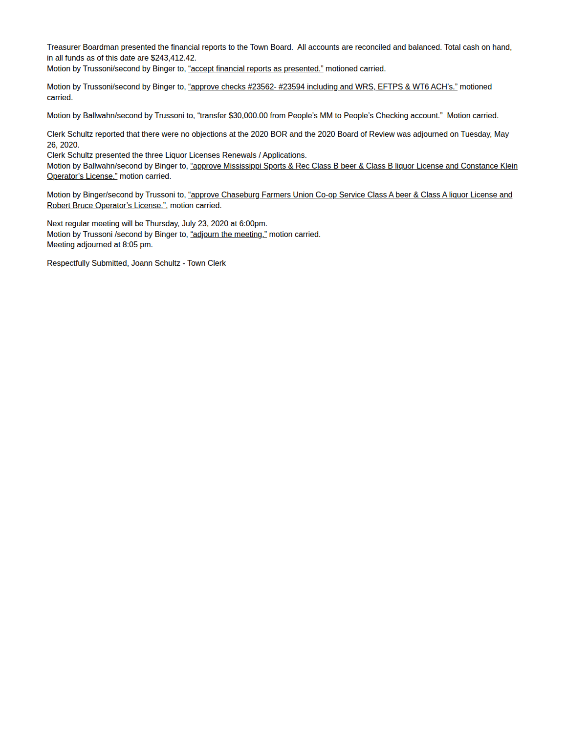Treasurer Boardman presented the financial reports to the Town Board. All accounts are reconciled and balanced. Total cash on hand, in all funds as of this date are $243,412.42.
Motion by Trussoni/second by Binger to, “accept financial reports as presented.” motioned carried.
Motion by Trussoni/second by Binger to, “approve checks #23562- #23594 including and WRS, EFTPS & WT6 ACH’s.” motioned carried.
Motion by Ballwahn/second by Trussoni to, “transfer $30,000.00 from People’s MM to People’s Checking account.” Motion carried.
Clerk Schultz reported that there were no objections at the 2020 BOR and the 2020 Board of Review was adjourned on Tuesday, May 26, 2020.
Clerk Schultz presented the three Liquor Licenses Renewals / Applications.
Motion by Ballwahn/second by Binger to, “approve Mississippi Sports & Rec Class B beer & Class B liquor License and Constance Klein Operator’s License.” motion carried.
Motion by Binger/second by Trussoni to, “approve Chaseburg Farmers Union Co-op Service Class A beer & Class A liquor License and Robert Bruce Operator’s License.”, motion carried.
Next regular meeting will be Thursday, July 23, 2020 at 6:00pm.
Motion by Trussoni /second by Binger to, “adjourn the meeting.” motion carried.
Meeting adjourned at 8:05 pm.
Respectfully Submitted, Joann Schultz - Town Clerk